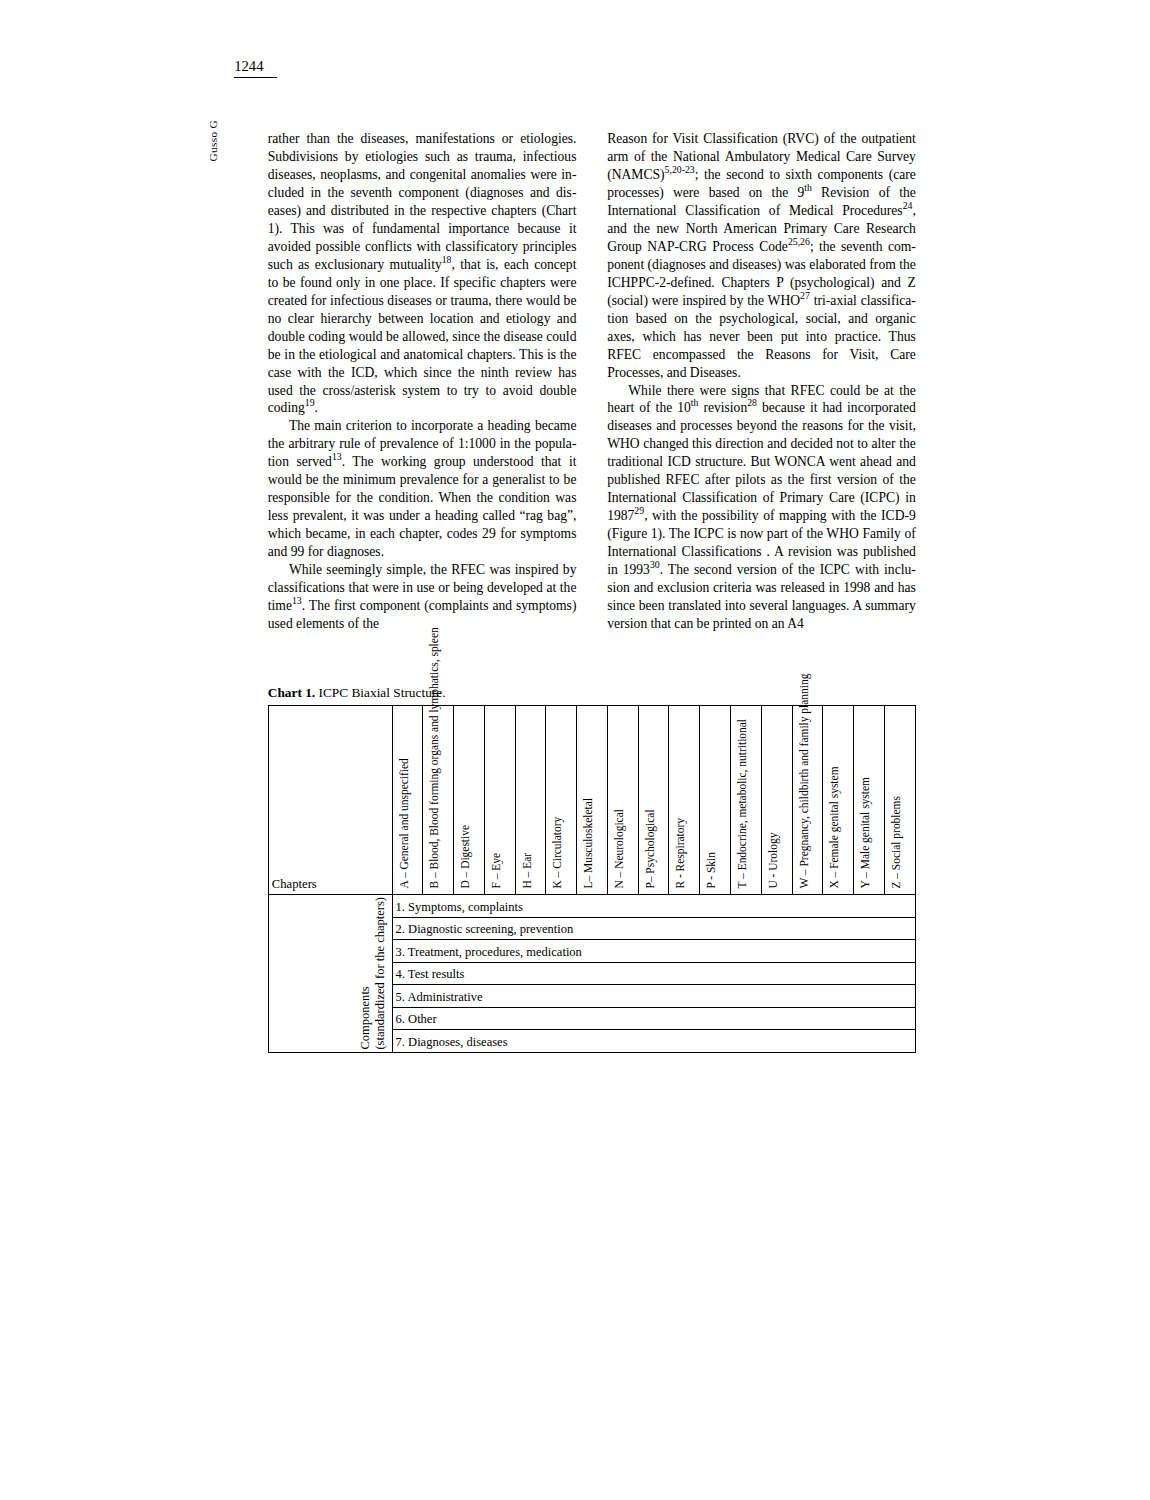1244
Gusso G
rather than the diseases, manifestations or etiologies. Subdivisions by etiologies such as trauma, infectious diseases, neoplasms, and congenital anomalies were included in the seventh component (diagnoses and diseases) and distributed in the respective chapters (Chart 1). This was of fundamental importance because it avoided possible conflicts with classificatory principles such as exclusionary mutuality18, that is, each concept to be found only in one place. If specific chapters were created for infectious diseases or trauma, there would be no clear hierarchy between location and etiology and double coding would be allowed, since the disease could be in the etiological and anatomical chapters. This is the case with the ICD, which since the ninth review has used the cross/asterisk system to try to avoid double coding19.
The main criterion to incorporate a heading became the arbitrary rule of prevalence of 1:1000 in the population served13. The working group understood that it would be the minimum prevalence for a generalist to be responsible for the condition. When the condition was less prevalent, it was under a heading called “rag bag”, which became, in each chapter, codes 29 for symptoms and 99 for diagnoses.
While seemingly simple, the RFEC was inspired by classifications that were in use or being developed at the time13. The first component (complaints and symptoms) used elements of the
Reason for Visit Classification (RVC) of the outpatient arm of the National Ambulatory Medical Care Survey (NAMCS)5,20-23; the second to sixth components (care processes) were based on the 9th Revision of the International Classification of Medical Procedures24, and the new North American Primary Care Research Group NAP-CRG Process Code25,26; the seventh component (diagnoses and diseases) was elaborated from the ICHPPC-2-defined. Chapters P (psychological) and Z (social) were inspired by the WHO27 tri-axial classification based on the psychological, social, and organic axes, which has never been put into practice. Thus RFEC encompassed the Reasons for Visit, Care Processes, and Diseases.
While there were signs that RFEC could be at the heart of the 10th revision28 because it had incorporated diseases and processes beyond the reasons for the visit, WHO changed this direction and decided not to alter the traditional ICD structure. But WONCA went ahead and published RFEC after pilots as the first version of the International Classification of Primary Care (ICPC) in 198729, with the possibility of mapping with the ICD-9 (Figure 1). The ICPC is now part of the WHO Family of International Classifications . A revision was published in 199330. The second version of the ICPC with inclusion and exclusion criteria was released in 1998 and has since been translated into several languages. A summary version that can be printed on an A4
Chart 1. ICPC Biaxial Structure.
| Chapters | A – General and unspecified | B – Blood, Blood forming organs and lymphatics, spleen | D – Digestive | F – Eye | H – Ear | K – Circulatory | L– Musculoskeletal | N – Neurological | P– Psychological | R - Respiratory | P - Skin | T – Endocrine, metabolic, nutritional | U - Urology | W – Pregnancy, childbirth and family planning | X – Female genital system | Y – Male genital system | Z – Social problems |
| Components (standardized for the chapters) | 1. Symptoms, complaints |
| 2. Diagnostic screening, prevention |
| 3. Treatment, procedures, medication |
| 4. Test results |
| 5. Administrative |
| 6. Other |
| 7. Diagnoses, diseases |